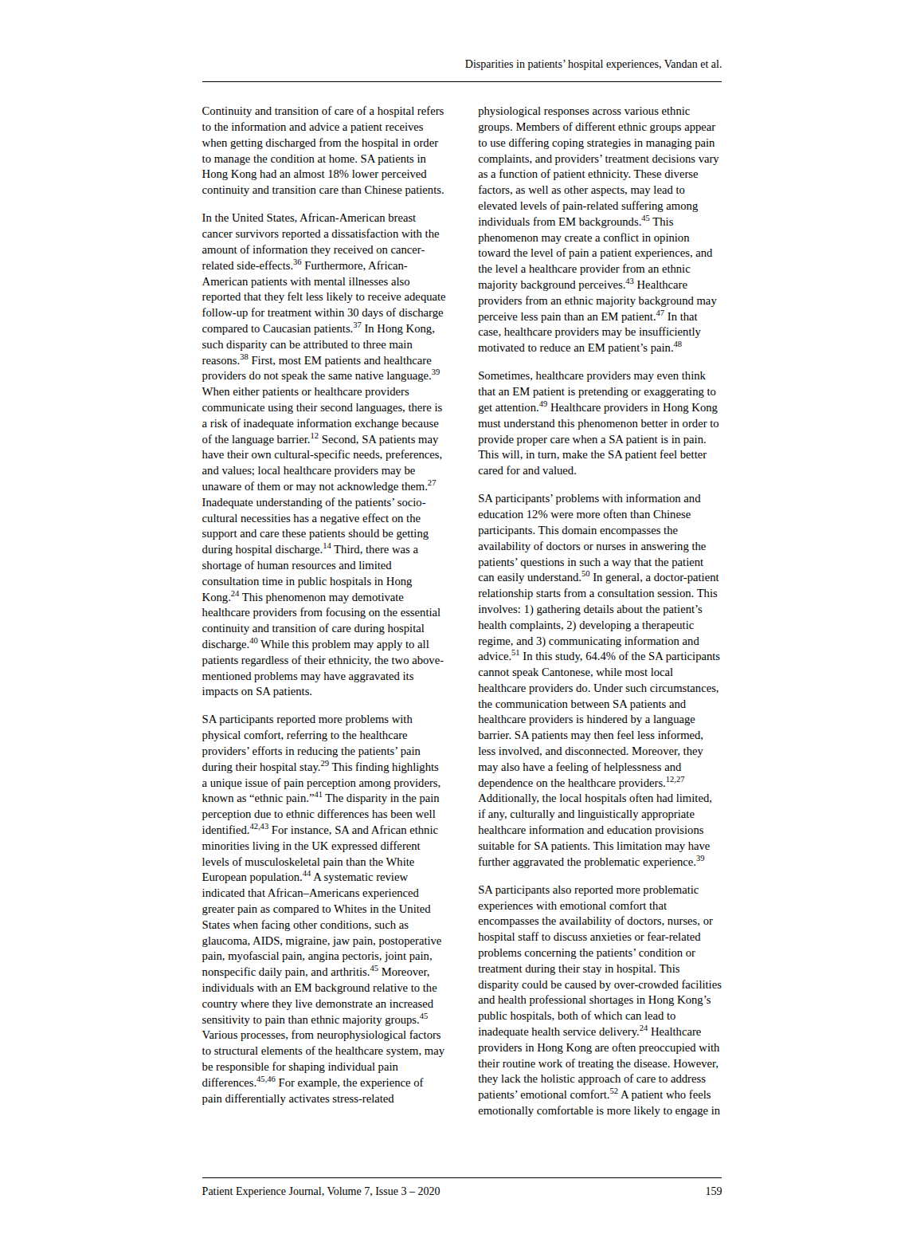Disparities in patients’ hospital experiences, Vandan et al.
Continuity and transition of care of a hospital refers to the information and advice a patient receives when getting discharged from the hospital in order to manage the condition at home. SA patients in Hong Kong had an almost 18% lower perceived continuity and transition care than Chinese patients.
In the United States, African-American breast cancer survivors reported a dissatisfaction with the amount of information they received on cancer-related side-effects.36 Furthermore, African-American patients with mental illnesses also reported that they felt less likely to receive adequate follow-up for treatment within 30 days of discharge compared to Caucasian patients.37 In Hong Kong, such disparity can be attributed to three main reasons.38 First, most EM patients and healthcare providers do not speak the same native language.39 When either patients or healthcare providers communicate using their second languages, there is a risk of inadequate information exchange because of the language barrier.12 Second, SA patients may have their own cultural-specific needs, preferences, and values; local healthcare providers may be unaware of them or may not acknowledge them.27 Inadequate understanding of the patients’ socio-cultural necessities has a negative effect on the support and care these patients should be getting during hospital discharge.14 Third, there was a shortage of human resources and limited consultation time in public hospitals in Hong Kong.24 This phenomenon may demotivate healthcare providers from focusing on the essential continuity and transition of care during hospital discharge.40 While this problem may apply to all patients regardless of their ethnicity, the two above-mentioned problems may have aggravated its impacts on SA patients.
SA participants reported more problems with physical comfort, referring to the healthcare providers’ efforts in reducing the patients’ pain during their hospital stay.29 This finding highlights a unique issue of pain perception among providers, known as “ethnic pain.”41 The disparity in the pain perception due to ethnic differences has been well identified.42,43 For instance, SA and African ethnic minorities living in the UK expressed different levels of musculoskeletal pain than the White European population.44 A systematic review indicated that African–Americans experienced greater pain as compared to Whites in the United States when facing other conditions, such as glaucoma, AIDS, migraine, jaw pain, postoperative pain, myofascial pain, angina pectoris, joint pain, nonspecific daily pain, and arthritis.45 Moreover, individuals with an EM background relative to the country where they live demonstrate an increased sensitivity to pain than ethnic majority groups.45 Various processes, from neurophysiological factors to structural elements of the healthcare system, may be responsible for shaping individual pain differences.45,46 For example, the experience of pain differentially activates stress-related physiological responses across various ethnic groups. Members of different ethnic groups appear to use differing coping strategies in managing pain complaints, and providers’ treatment decisions vary as a function of patient ethnicity. These diverse factors, as well as other aspects, may lead to elevated levels of pain-related suffering among individuals from EM backgrounds.45 This phenomenon may create a conflict in opinion toward the level of pain a patient experiences, and the level a healthcare provider from an ethnic majority background perceives.43 Healthcare providers from an ethnic majority background may perceive less pain than an EM patient.47 In that case, healthcare providers may be insufficiently motivated to reduce an EM patient’s pain.48
Sometimes, healthcare providers may even think that an EM patient is pretending or exaggerating to get attention.49 Healthcare providers in Hong Kong must understand this phenomenon better in order to provide proper care when a SA patient is in pain. This will, in turn, make the SA patient feel better cared for and valued.
SA participants’ problems with information and education 12% were more often than Chinese participants. This domain encompasses the availability of doctors or nurses in answering the patients’ questions in such a way that the patient can easily understand.50 In general, a doctor-patient relationship starts from a consultation session. This involves: 1) gathering details about the patient’s health complaints, 2) developing a therapeutic regime, and 3) communicating information and advice.51 In this study, 64.4% of the SA participants cannot speak Cantonese, while most local healthcare providers do. Under such circumstances, the communication between SA patients and healthcare providers is hindered by a language barrier. SA patients may then feel less informed, less involved, and disconnected. Moreover, they may also have a feeling of helplessness and dependence on the healthcare providers.12,27 Additionally, the local hospitals often had limited, if any, culturally and linguistically appropriate healthcare information and education provisions suitable for SA patients. This limitation may have further aggravated the problematic experience.39
SA participants also reported more problematic experiences with emotional comfort that encompasses the availability of doctors, nurses, or hospital staff to discuss anxieties or fear-related problems concerning the patients’ condition or treatment during their stay in hospital. This disparity could be caused by over-crowded facilities and health professional shortages in Hong Kong’s public hospitals, both of which can lead to inadequate health service delivery.24 Healthcare providers in Hong Kong are often preoccupied with their routine work of treating the disease. However, they lack the holistic approach of care to address patients’ emotional comfort.52 A patient who feels emotionally comfortable is more likely to engage in
Patient Experience Journal, Volume 7, Issue 3 – 2020 159